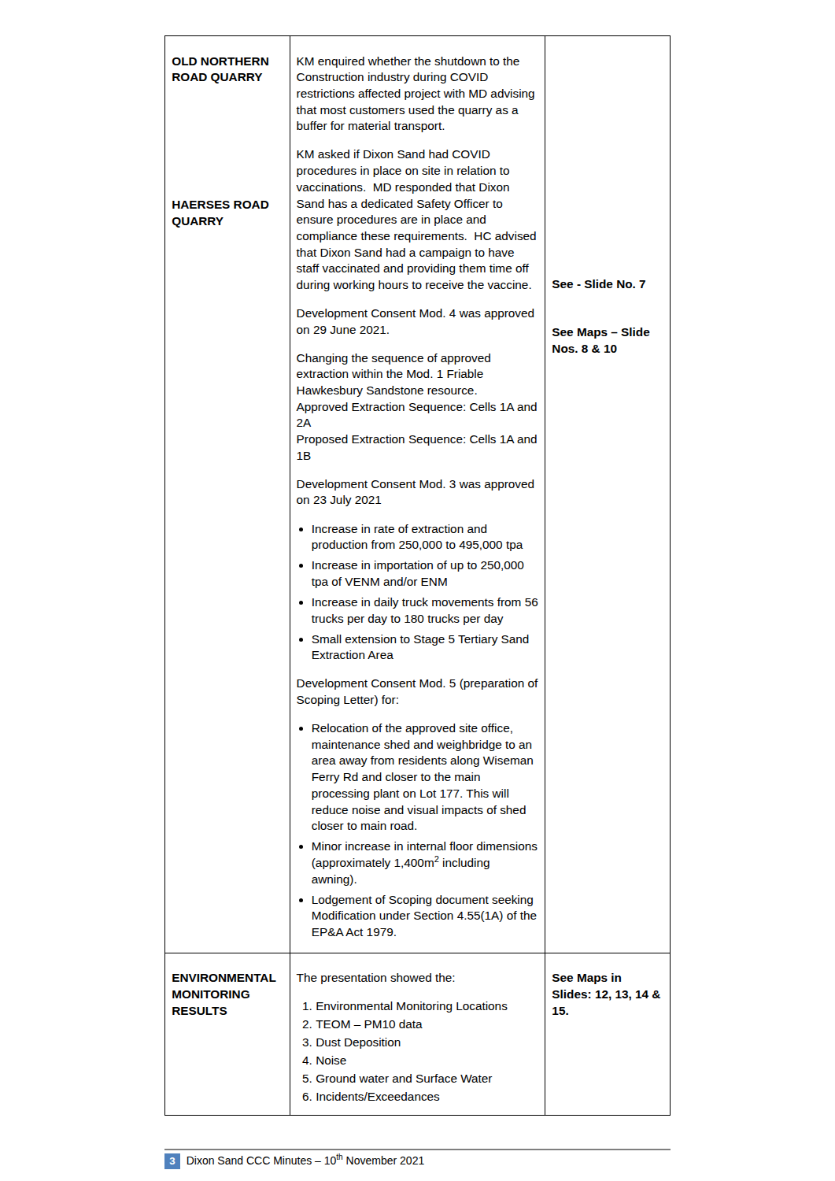| OLD NORTHERN ROAD QUARRY HAERSES ROAD QUARRY | KM enquired whether the shutdown to the Construction industry during COVID restrictions affected project with MD advising that most customers used the quarry as a buffer for material transport. KM asked if Dixon Sand had COVID procedures in place on site in relation to vaccinations. MD responded that Dixon Sand has a dedicated Safety Officer to ensure procedures are in place and compliance these requirements. HC advised that Dixon Sand had a campaign to have staff vaccinated and providing them time off during working hours to receive the vaccine. Development Consent Mod. 4 was approved on 29 June 2021. Changing the sequence of approved extraction within the Mod. 1 Friable Hawkesbury Sandstone resource. Approved Extraction Sequence: Cells 1A and 2A Proposed Extraction Sequence: Cells 1A and 1B Development Consent Mod. 3 was approved on 23 July 2021 Increase in rate of extraction and production from 250,000 to 495,000 tpa Increase in importation of up to 250,000 tpa of VENM and/or ENM Increase in daily truck movements from 56 trucks per day to 180 trucks per day Small extension to Stage 5 Tertiary Sand Extraction Area Development Consent Mod. 5 (preparation of Scoping Letter) for: Relocation of the approved site office, maintenance shed and weighbridge to an area away from residents along Wiseman Ferry Rd and closer to the main processing plant on Lot 177. This will reduce noise and visual impacts of shed closer to main road. Minor increase in internal floor dimensions (approximately 1,400m 2 including awning). Lodgement of Scoping document seeking Modification under Section 4.55(1A) of the EP&A Act 1979. | See - Slide No. 7 See Maps – Slide Nos. 8 & 10 |
| ENVIRONMENTAL MONITORING RESULTS | The presentation showed the: Environmental Monitoring Locations TEOM – PM10 data Dust Deposition Noise Ground water and Surface Water Incidents/Exceedances | See Maps in Slides: 12, 13, 14 & 15. |
3 Dixon Sand CCC Minutes – 10th November 2021